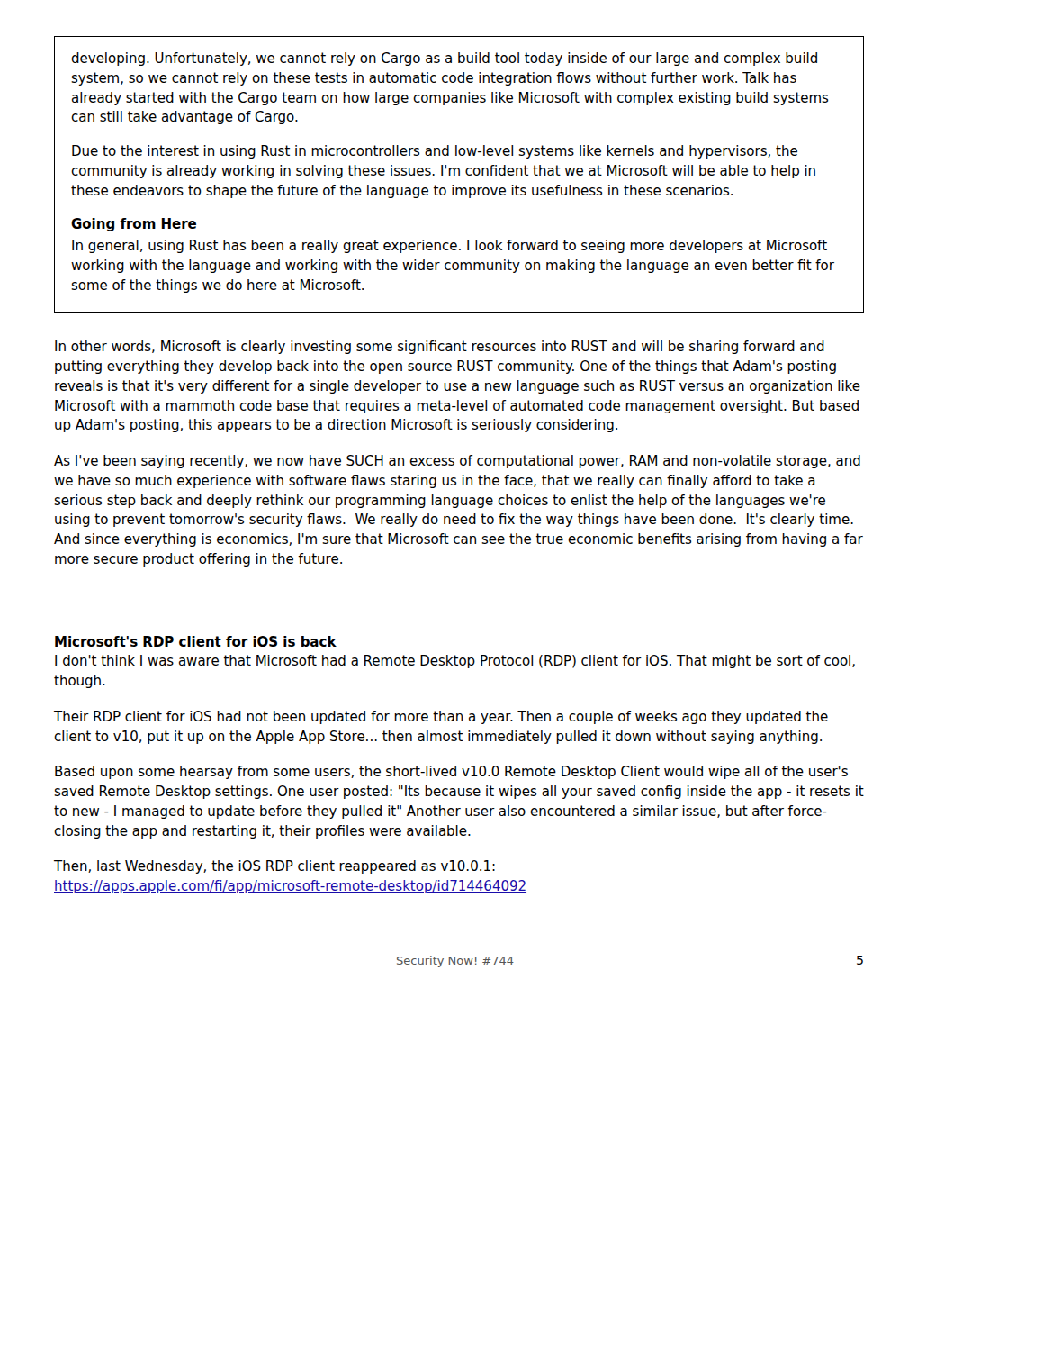developing. Unfortunately, we cannot rely on Cargo as a build tool today inside of our large and complex build system, so we cannot rely on these tests in automatic code integration flows without further work. Talk has already started with the Cargo team on how large companies like Microsoft with complex existing build systems can still take advantage of Cargo.
Due to the interest in using Rust in microcontrollers and low-level systems like kernels and hypervisors, the community is already working in solving these issues. I'm confident that we at Microsoft will be able to help in these endeavors to shape the future of the language to improve its usefulness in these scenarios.
Going from Here
In general, using Rust has been a really great experience. I look forward to seeing more developers at Microsoft working with the language and working with the wider community on making the language an even better fit for some of the things we do here at Microsoft.
In other words, Microsoft is clearly investing some significant resources into RUST and will be sharing forward and putting everything they develop back into the open source RUST community. One of the things that Adam's posting reveals is that it's very different for a single developer to use a new language such as RUST versus an organization like Microsoft with a mammoth code base that requires a meta-level of automated code management oversight. But based up Adam's posting, this appears to be a direction Microsoft is seriously considering.
As I've been saying recently, we now have SUCH an excess of computational power, RAM and non-volatile storage, and we have so much experience with software flaws staring us in the face, that we really can finally afford to take a serious step back and deeply rethink our programming language choices to enlist the help of the languages we're using to prevent tomorrow's security flaws. We really do need to fix the way things have been done. It's clearly time. And since everything is economics, I'm sure that Microsoft can see the true economic benefits arising from having a far more secure product offering in the future.
Microsoft's RDP client for iOS is back
I don't think I was aware that Microsoft had a Remote Desktop Protocol (RDP) client for iOS. That might be sort of cool, though.
Their RDP client for iOS had not been updated for more than a year. Then a couple of weeks ago they updated the client to v10, put it up on the Apple App Store... then almost immediately pulled it down without saying anything.
Based upon some hearsay from some users, the short-lived v10.0 Remote Desktop Client would wipe all of the user's saved Remote Desktop settings. One user posted: "Its because it wipes all your saved config inside the app - it resets it to new - I managed to update before they pulled it" Another user also encountered a similar issue, but after force-closing the app and restarting it, their profiles were available.
Then, last Wednesday, the iOS RDP client reappeared as v10.0.1:
https://apps.apple.com/fi/app/microsoft-remote-desktop/id714464092
Security Now! #744 5